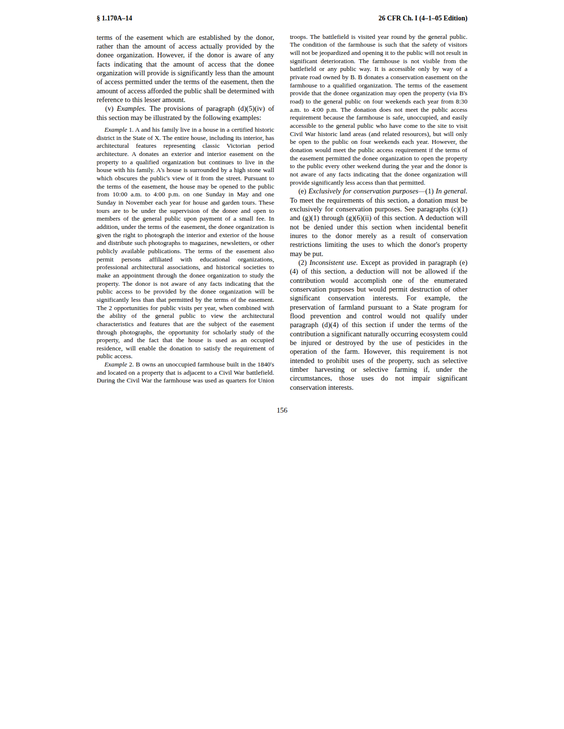§ 1.170A–14 26 CFR Ch. I (4–1–05 Edition)
terms of the easement which are established by the donor, rather than the amount of access actually provided by the donee organization. However, if the donor is aware of any facts indicating that the amount of access that the donee organization will provide is significantly less than the amount of access permitted under the terms of the easement, then the amount of access afforded the public shall be determined with reference to this lesser amount.
(v) Examples. The provisions of paragraph (d)(5)(iv) of this section may be illustrated by the following examples:
Example 1. A and his family live in a house in a certified historic district in the State of X. The entire house, including its interior, has architectural features representing classic Victorian period architecture. A donates an exterior and interior easement on the property to a qualified organization but continues to live in the house with his family. A's house is surrounded by a high stone wall which obscures the public's view of it from the street. Pursuant to the terms of the easement, the house may be opened to the public from 10:00 a.m. to 4:00 p.m. on one Sunday in May and one Sunday in November each year for house and garden tours. These tours are to be under the supervision of the donee and open to members of the general public upon payment of a small fee. In addition, under the terms of the easement, the donee organization is given the right to photograph the interior and exterior of the house and distribute such photographs to magazines, newsletters, or other publicly available publications. The terms of the easement also permit persons affiliated with educational organizations, professional architectural associations, and historical societies to make an appointment through the donee organization to study the property. The donor is not aware of any facts indicating that the public access to be provided by the donee organization will be significantly less than that permitted by the terms of the easement. The 2 opportunities for public visits per year, when combined with the ability of the general public to view the architectural characteristics and features that are the subject of the easement through photographs, the opportunity for scholarly study of the property, and the fact that the house is used as an occupied residence, will enable the donation to satisfy the requirement of public access.
Example 2. B owns an unoccupied farmhouse built in the 1840's and located on a property that is adjacent to a Civil War battlefield. During the Civil War the farmhouse was used as quarters for Union troops. The battlefield is visited year round by the general public. The condition of the farmhouse is such that the safety of visitors will not be jeopardized and opening it to the public will not result in significant deterioration. The farmhouse is not visible from the battlefield or any public way. It is accessible only by way of a private road owned by B. B donates a conservation easement on the farmhouse to a qualified organization. The terms of the easement provide that the donee organization may open the property (via B's road) to the general public on four weekends each year from 8:30 a.m. to 4:00 p.m. The donation does not meet the public access requirement because the farmhouse is safe, unoccupied, and easily accessible to the general public who have come to the site to visit Civil War historic land areas (and related resources), but will only be open to the public on four weekends each year. However, the donation would meet the public access requirement if the terms of the easement permitted the donee organization to open the property to the public every other weekend during the year and the donor is not aware of any facts indicating that the donee organization will provide significantly less access than that permitted.
(e) Exclusively for conservation purposes—(1) In general. To meet the requirements of this section, a donation must be exclusively for conservation purposes. See paragraphs (c)(1) and (g)(1) through (g)(6)(ii) of this section. A deduction will not be denied under this section when incidental benefit inures to the donor merely as a result of conservation restrictions limiting the uses to which the donor's property may be put.
(2) Inconsistent use. Except as provided in paragraph (e)(4) of this section, a deduction will not be allowed if the contribution would accomplish one of the enumerated conservation purposes but would permit destruction of other significant conservation interests. For example, the preservation of farmland pursuant to a State program for flood prevention and control would not qualify under paragraph (d)(4) of this section if under the terms of the contribution a significant naturally occurring ecosystem could be injured or destroyed by the use of pesticides in the operation of the farm. However, this requirement is not intended to prohibit uses of the property, such as selective timber harvesting or selective farming if, under the circumstances, those uses do not impair significant conservation interests.
156